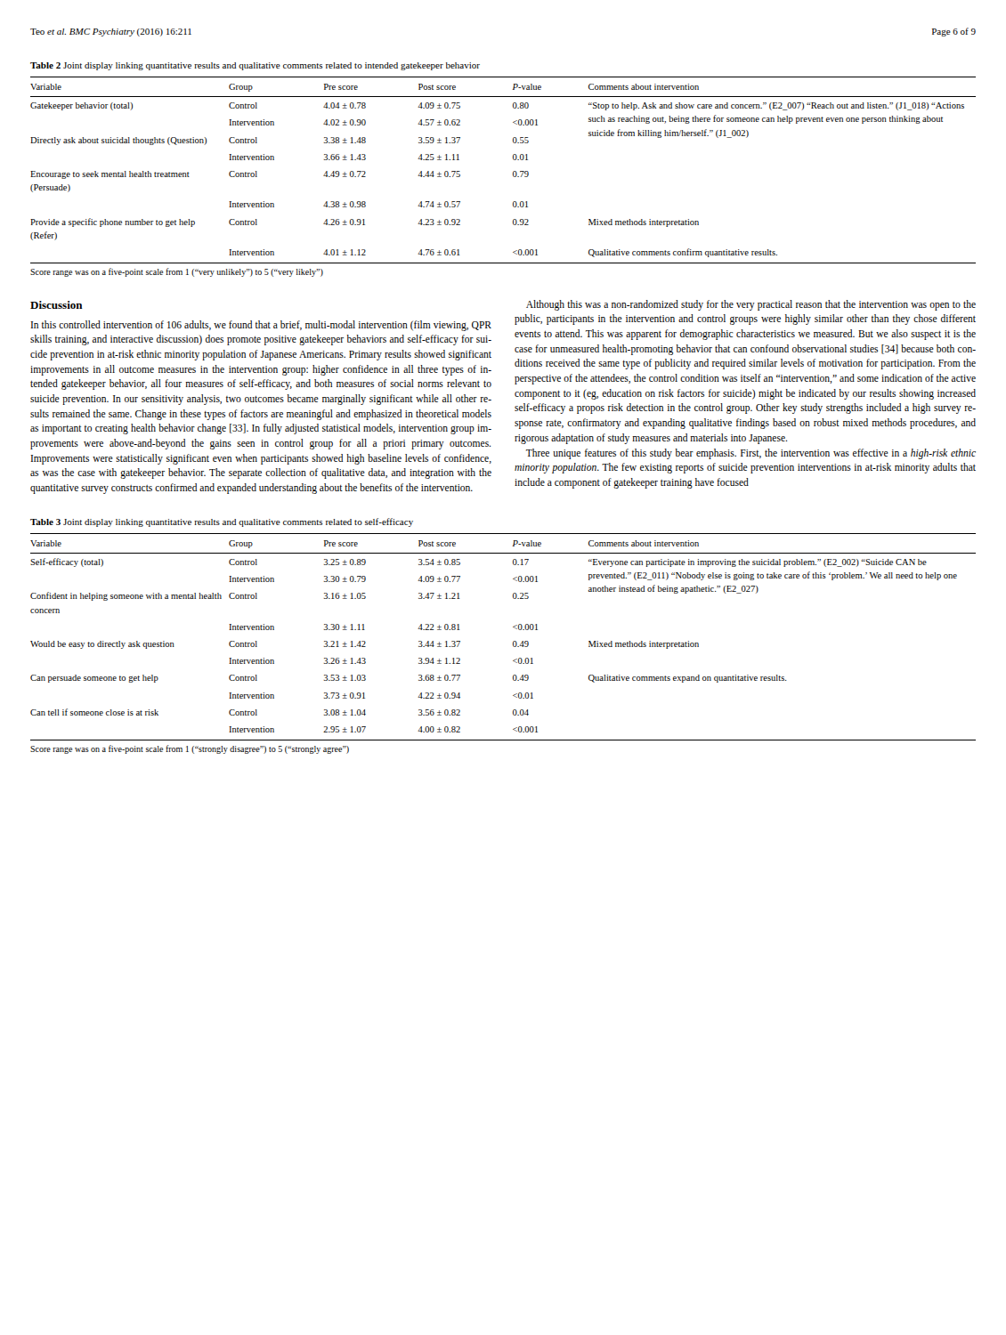Teo et al. BMC Psychiatry (2016) 16:211
Page 6 of 9
Table 2 Joint display linking quantitative results and qualitative comments related to intended gatekeeper behavior
| Variable | Group | Pre score | Post score | P -value | Comments about intervention |
| --- | --- | --- | --- | --- | --- |
| Gatekeeper behavior (total) | Control | 4.04 ± 0.78 | 4.09 ± 0.75 | 0.80 | “Stop to help. Ask and show care and concern.” (E2_007) “Reach out and listen.” (J1_018) “Actions such as reaching out, being there for someone can help prevent even one person thinking about suicide from killing him/herself.” (J1_002) |
| | Intervention | 4.02 ± 0.90 | 4.57 ± 0.62 | <0.001 |
| Directly ask about suicidal thoughts (Question) | Control | 3.38 ± 1.48 | 3.59 ± 1.37 | 0.55 |
| | Intervention | 3.66 ± 1.43 | 4.25 ± 1.11 | 0.01 |
| Encourage to seek mental health treatment (Persuade) | Control | 4.49 ± 0.72 | 4.44 ± 0.75 | 0.79 |
| | Intervention | 4.38 ± 0.98 | 4.74 ± 0.57 | 0.01 |
| Provide a specific phone number to get help (Refer) | Control | 4.26 ± 0.91 | 4.23 ± 0.92 | 0.92 | Mixed methods interpretation |
| | Intervention | 4.01 ± 1.12 | 4.76 ± 0.61 | <0.001 | Qualitative comments confirm quantitative results. |
Score range was on a five-point scale from 1 (“very unlikely”) to 5 (“very likely”)
Discussion
In this controlled intervention of 106 adults, we found that a brief, multi-modal intervention (film viewing, QPR skills training, and interactive discussion) does promote positive gatekeeper behaviors and self-efficacy for suicide prevention in at-risk ethnic minority population of Japanese Americans. Primary results showed significant improvements in all outcome measures in the intervention group: higher confidence in all three types of intended gatekeeper behavior, all four measures of self-efficacy, and both measures of social norms relevant to suicide prevention. In our sensitivity analysis, two outcomes became marginally significant while all other results remained the same. Change in these types of factors are meaningful and emphasized in theoretical models as important to creating health behavior change [33]. In fully adjusted statistical models, intervention group improvements were above-and-beyond the gains seen in control group for all a priori primary outcomes. Improvements were statistically significant even when participants showed high baseline levels of confidence, as was the case with gatekeeper behavior. The separate collection of qualitative data, and integration with the quantitative survey constructs confirmed and expanded understanding about the benefits of the intervention.
Although this was a non-randomized study for the very practical reason that the intervention was open to the public, participants in the intervention and control groups were highly similar other than they chose different events to attend. This was apparent for demographic characteristics we measured. But we also suspect it is the case for unmeasured health-promoting behavior that can confound observational studies [34] because both conditions received the same type of publicity and required similar levels of motivation for participation. From the perspective of the attendees, the control condition was itself an “intervention,” and some indication of the active component to it (eg, education on risk factors for suicide) might be indicated by our results showing increased self-efficacy a propos risk detection in the control group. Other key study strengths included a high survey response rate, confirmatory and expanding qualitative findings based on robust mixed methods procedures, and rigorous adaptation of study measures and materials into Japanese.
Three unique features of this study bear emphasis. First, the intervention was effective in a high-risk ethnic minority population. The few existing reports of suicide prevention interventions in at-risk minority adults that include a component of gatekeeper training have focused
Table 3 Joint display linking quantitative results and qualitative comments related to self-efficacy
| Variable | Group | Pre score | Post score | P -value | Comments about intervention |
| --- | --- | --- | --- | --- | --- |
| Self-efficacy (total) | Control | 3.25 ± 0.89 | 3.54 ± 0.85 | 0.17 | “Everyone can participate in improving the suicidal problem.” (E2_002) “Suicide CAN be prevented.” (E2_011) “Nobody else is going to take care of this ‘problem.’ We all need to help one another instead of being apathetic.” (E2_027) |
| | Intervention | 3.30 ± 0.79 | 4.09 ± 0.77 | <0.001 |
| Confident in helping someone with a mental health concern | Control | 3.16 ± 1.05 | 3.47 ± 1.21 | 0.25 |
| | Intervention | 3.30 ± 1.11 | 4.22 ± 0.81 | <0.001 |
| Would be easy to directly ask question | Control | 3.21 ± 1.42 | 3.44 ± 1.37 | 0.49 | Mixed methods interpretation |
| | Intervention | 3.26 ± 1.43 | 3.94 ± 1.12 | <0.01 | |
| Can persuade someone to get help | Control | 3.53 ± 1.03 | 3.68 ± 0.77 | 0.49 | Qualitative comments expand on quantitative results. |
| | Intervention | 3.73 ± 0.91 | 4.22 ± 0.94 | <0.01 | |
| Can tell if someone close is at risk | Control | 3.08 ± 1.04 | 3.56 ± 0.82 | 0.04 | |
| | Intervention | 2.95 ± 1.07 | 4.00 ± 0.82 | <0.001 | |
Score range was on a five-point scale from 1 (“strongly disagree”) to 5 (“strongly agree”)